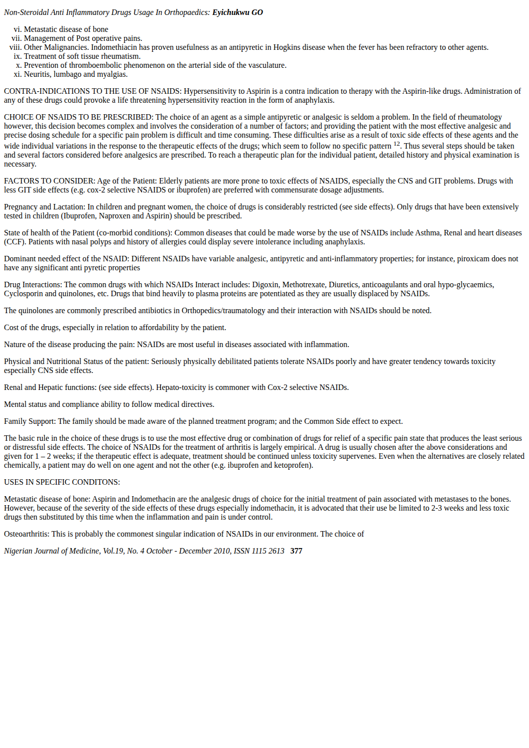Non-Steroidal Anti Inflammatory Drugs Usage In Orthopaedics: Eyichukwu GO
Metastatic disease of bone
Management of Post operative pains.
Other Malignancies. Indomethiacin has proven usefulness as an antipyretic in Hogkins disease when the fever has been refractory to other agents.
Treatment of soft tissue rheumatism.
Prevention of thromboembolic phenomenon on the arterial side of the vasculature.
Neuritis, lumbago and myalgias.
CONTRA-INDICATIONS TO THE USE OF NSAIDS: Hypersensitivity to Aspirin is a contra indication to therapy with the Aspirin-like drugs. Administration of any of these drugs could provoke a life threatening hypersensitivity reaction in the form of anaphylaxis.
CHOICE OF NSAIDS TO BE PRESCRIBED: The choice of an agent as a simple antipyretic or analgesic is seldom a problem. In the field of rheumatology however, this decision becomes complex and involves the consideration of a number of factors; and providing the patient with the most effective analgesic and precise dosing schedule for a specific pain problem is difficult and time consuming. These difficulties arise as a result of toxic side effects of these agents and the wide individual variations in the response to the therapeutic effects of the drugs; which seem to follow no specific pattern 12. Thus several steps should be taken and several factors considered before analgesics are prescribed. To reach a therapeutic plan for the individual patient, detailed history and physical examination is necessary.
FACTORS TO CONSIDER: Age of the Patient: Elderly patients are more prone to toxic effects of NSAIDS, especially the CNS and GIT problems. Drugs with less GIT side effects (e.g. cox-2 selective NSAIDS or ibuprofen) are preferred with commensurate dosage adjustments.
Pregnancy and Lactation: In children and pregnant women, the choice of drugs is considerably restricted (see side effects). Only drugs that have been extensively tested in children (Ibuprofen, Naproxen and Aspirin) should be prescribed.
State of health of the Patient (co-morbid conditions): Common diseases that could be made worse by the use of NSAIDs include Asthma, Renal and heart diseases (CCF). Patients with nasal polyps and history of allergies could display severe intolerance including anaphylaxis.
Dominant needed effect of the NSAID: Different NSAIDs have variable analgesic, antipyretic and anti-inflammatory properties; for instance, piroxicam does not have any significant anti pyretic properties
Drug Interactions: The common drugs with which NSAIDs Interact includes: Digoxin, Methotrexate, Diuretics, anticoagulants and oral hypo-glycaemics, Cyclosporin and quinolones, etc. Drugs that bind heavily to plasma proteins are potentiated as they are usually displaced by NSAIDs.
The quinolones are commonly prescribed antibiotics in Orthopedics/traumatology and their interaction with NSAIDs should be noted.
Cost of the drugs, especially in relation to affordability by the patient.
Nature of the disease producing the pain: NSAIDs are most useful in diseases associated with inflammation.
Physical and Nutritional Status of the patient: Seriously physically debilitated patients tolerate NSAIDs poorly and have greater tendency towards toxicity especially CNS side effects.
Renal and Hepatic functions: (see side effects). Hepato-toxicity is commoner with Cox-2 selective NSAIDs.
Mental status and compliance ability to follow medical directives.
Family Support: The family should be made aware of the planned treatment program; and the Common Side effect to expect.
The basic rule in the choice of these drugs is to use the most effective drug or combination of drugs for relief of a specific pain state that produces the least serious or distressful side effects. The choice of NSAIDs for the treatment of arthritis is largely empirical. A drug is usually chosen after the above considerations and given for 1 – 2 weeks; if the therapeutic effect is adequate, treatment should be continued unless toxicity supervenes. Even when the alternatives are closely related chemically, a patient may do well on one agent and not the other (e.g. ibuprofen and ketoprofen).
USES IN SPECIFIC CONDITONS:
Metastatic disease of bone: Aspirin and Indomethacin are the analgesic drugs of choice for the initial treatment of pain associated with metastases to the bones. However, because of the severity of the side effects of these drugs especially indomethacin, it is advocated that their use be limited to 2-3 weeks and less toxic drugs then substituted by this time when the inflammation and pain is under control.
Osteoarthritis: This is probably the commonest singular indication of NSAIDs in our environment. The choice of
Nigerian Journal of Medicine, Vol.19, No. 4 October - December 2010, ISSN 1115 2613 377